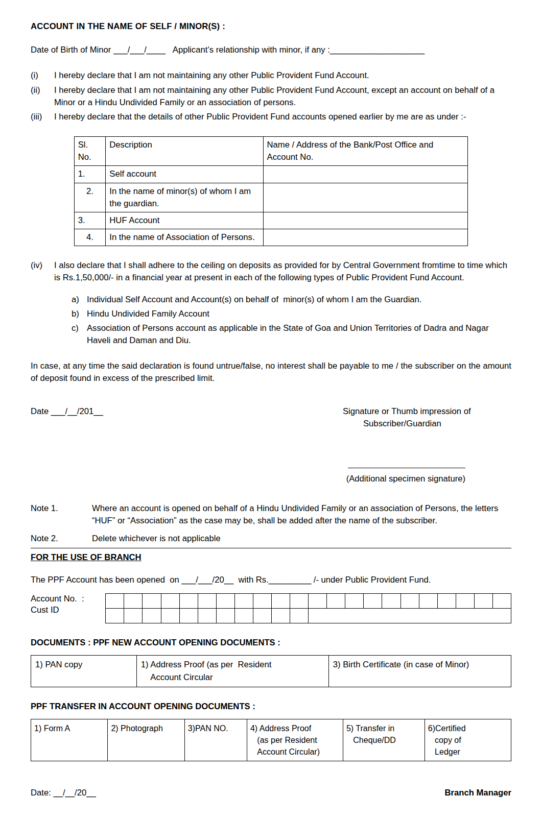ACCOUNT IN THE NAME OF SELF / MINOR(S) :
Date of Birth of Minor ___/___/____ Applicant’s relationship with minor, if any :____________________
(i) I hereby declare that I am not maintaining any other Public Provident Fund Account.
(ii) I hereby declare that I am not maintaining any other Public Provident Fund Account, except an account on behalf of a Minor or a Hindu Undivided Family or an association of persons.
(iii) I hereby declare that the details of other Public Provident Fund accounts opened earlier by me are as under :-
| Sl. No. | Description | Name / Address of the Bank/Post Office and Account No. |
| --- | --- | --- |
| 1. | Self account | |
| 2. | In the name of minor(s) of whom I am the guardian. | |
| 3. | HUF Account | |
| 4. | In the name of Association of Persons. | |
(iv) I also declare that I shall adhere to the ceiling on deposits as provided for by Central Government fromtime to time which is Rs.1,50,000/- in a financial year at present in each of the following types of Public Provident Fund Account.
a) Individual Self Account and Account(s) on behalf of minor(s) of whom I am the Guardian.
b) Hindu Undivided Family Account
c) Association of Persons account as applicable in the State of Goa and Union Territories of Dadra and Nagar Haveli and Daman and Diu.
In case, at any time the said declaration is found untrue/false, no interest shall be payable to me / the subscriber on the amount of deposit found in excess of the prescribed limit.
Date ___/__/201__
Signature or Thumb impression of
Subscriber/Guardian
(Additional specimen signature)
Note 1. Where an account is opened on behalf of a Hindu Undivided Family or an association of Persons, the letters “HUF” or “Association” as the case may be, shall be added after the name of the subscriber.
Note 2. Delete whichever is not applicable
FOR THE USE OF BRANCH
The PPF Account has been opened on ___/___/20__ with Rs._________ /- under Public Provident Fund.
Account No. :
Cust ID
DOCUMENTS : PPF NEW ACCOUNT OPENING DOCUMENTS :
| 1) PAN copy | 1) Address Proof (as per Resident Account Circular | 3) Birth Certificate (in case of Minor) |
PPF TRANSFER IN ACCOUNT OPENING DOCUMENTS :
| 1) Form A | 2) Photograph | 3)PAN NO. | 4) Address Proof (as per Resident Account Circular) | 5) Transfer in Cheque/DD | 6)Certified copy of Ledger |
Date: __/__/20__
Branch Manager